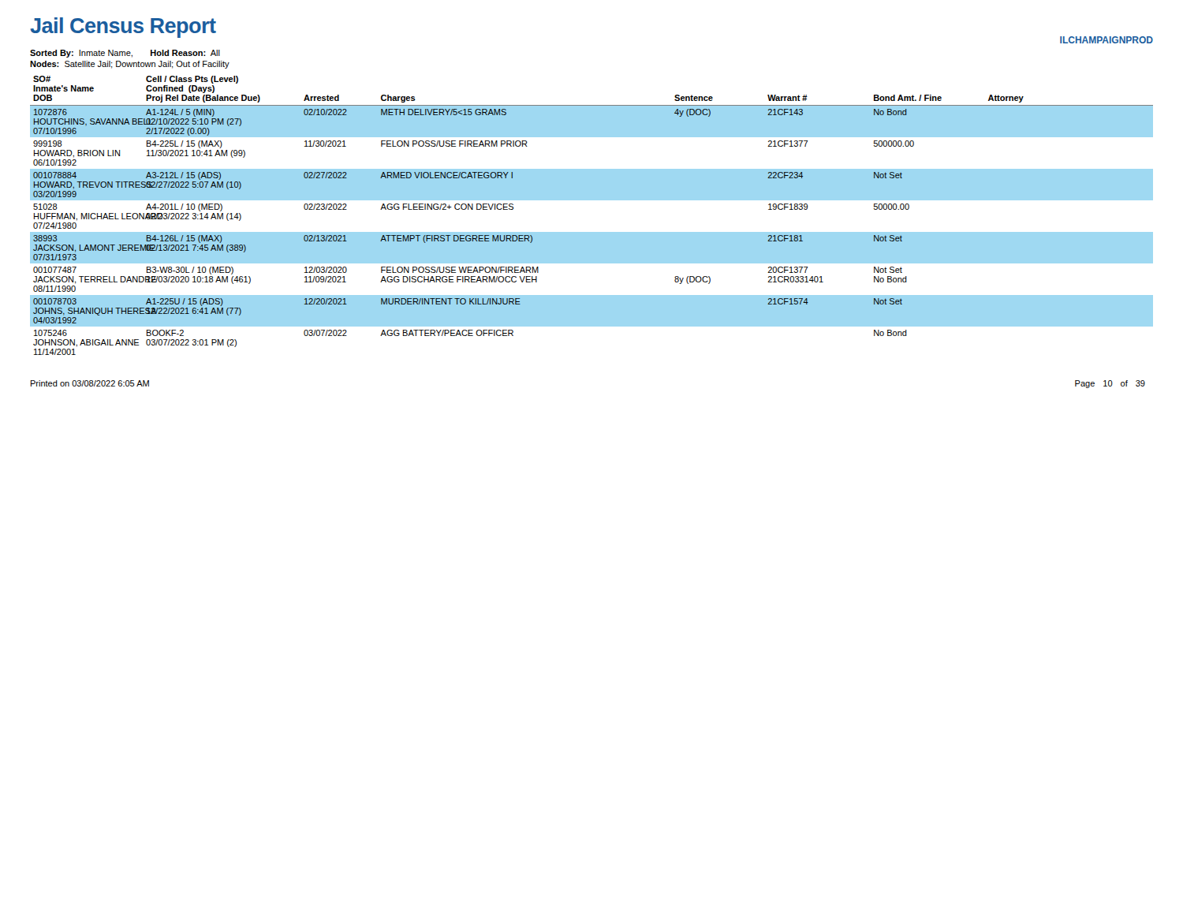ILCHAMPAIGNPROD
Jail Census Report
Sorted By: Inmate Name, Hold Reason: All
Nodes: Satellite Jail; Downtown Jail; Out of Facility
| SO# Inmate's Name DOB | Cell / Class Pts (Level) Confined (Days) Proj Rel Date (Balance Due) | Arrested | Charges | Sentence | Warrant # | Bond Amt. / Fine | Attorney |
| --- | --- | --- | --- | --- | --- | --- | --- |
| 1072876 HOUTCHINS, SAVANNA BELL 07/10/1996 | A1-124L / 5 (MIN) 02/10/2022 5:10 PM (27) 2/17/2022 (0.00) | 02/10/2022 | METH DELIVERY/5<15 GRAMS | 4y (DOC) | 21CF143 | No Bond | |
| 999198 HOWARD, BRION LIN 06/10/1992 | B4-225L / 15 (MAX) 11/30/2021 10:41 AM (99) | 11/30/2021 | FELON POSS/USE FIREARM PRIOR | | 21CF1377 | 500000.00 | |
| 001078884 HOWARD, TREVON TITRESS 03/20/1999 | A3-212L / 15 (ADS) 02/27/2022 5:07 AM (10) | 02/27/2022 | ARMED VIOLENCE/CATEGORY I | | 22CF234 | Not Set | |
| 51028 HUFFMAN, MICHAEL LEONARD 07/24/1980 | A4-201L / 10 (MED) 02/23/2022 3:14 AM (14) | 02/23/2022 | AGG FLEEING/2+ CON DEVICES | | 19CF1839 | 50000.00 | |
| 38993 JACKSON, LAMONT JEREMIE 07/31/1973 | B4-126L / 15 (MAX) 02/13/2021 7:45 AM (389) | 02/13/2021 | ATTEMPT (FIRST DEGREE MURDER) | | 21CF181 | Not Set | |
| 001077487 JACKSON, TERRELL DANDRE 08/11/1990 | B3-W8-30L / 10 (MED) 12/03/2020 10:18 AM (461) | 12/03/2020 11/09/2021 | FELON POSS/USE WEAPON/FIREARM AGG DISCHARGE FIREARM/OCC VEH | 8y (DOC) | 20CF1377 21CR0331401 | Not Set No Bond | |
| 001078703 JOHNS, SHANIQUH THERESA 04/03/1992 | A1-225U / 15 (ADS) 12/22/2021 6:41 AM (77) | 12/20/2021 | MURDER/INTENT TO KILL/INJURE | | 21CF1574 | Not Set | |
| 1075246 JOHNSON, ABIGAIL ANNE 11/14/2001 | BOOKF-2 03/07/2022 3:01 PM (2) | 03/07/2022 | AGG BATTERY/PEACE OFFICER | | | No Bond | |
Printed on 03/08/2022 6:05 AM
Page10of39